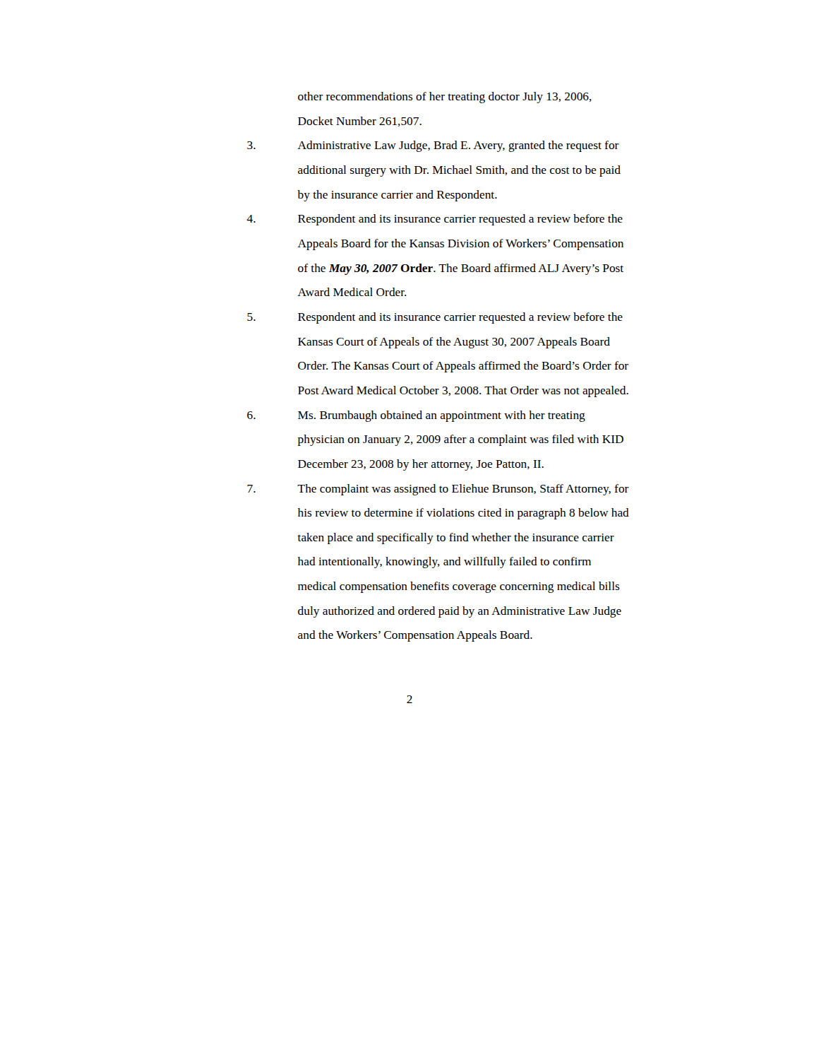other recommendations of her treating doctor July 13, 2006, Docket Number 261,507.
3. Administrative Law Judge, Brad E. Avery, granted the request for additional surgery with Dr. Michael Smith, and the cost to be paid by the insurance carrier and Respondent.
4. Respondent and its insurance carrier requested a review before the Appeals Board for the Kansas Division of Workers’ Compensation of the May 30, 2007 Order. The Board affirmed ALJ Avery’s Post Award Medical Order.
5. Respondent and its insurance carrier requested a review before the Kansas Court of Appeals of the August 30, 2007 Appeals Board Order. The Kansas Court of Appeals affirmed the Board’s Order for Post Award Medical October 3, 2008. That Order was not appealed.
6. Ms. Brumbaugh obtained an appointment with her treating physician on January 2, 2009 after a complaint was filed with KID December 23, 2008 by her attorney, Joe Patton, II.
7. The complaint was assigned to Eliehue Brunson, Staff Attorney, for his review to determine if violations cited in paragraph 8 below had taken place and specifically to find whether the insurance carrier had intentionally, knowingly, and willfully failed to confirm medical compensation benefits coverage concerning medical bills duly authorized and ordered paid by an Administrative Law Judge and the Workers’ Compensation Appeals Board.
2